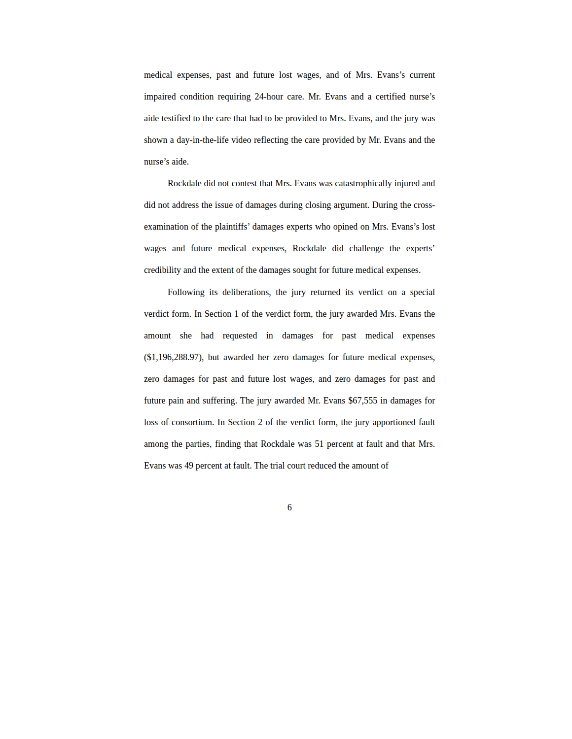medical expenses, past and future lost wages, and of Mrs. Evans’s current impaired condition requiring 24-hour care. Mr. Evans and a certified nurse’s aide testified to the care that had to be provided to Mrs. Evans, and the jury was shown a day-in-the-life video reflecting the care provided by Mr. Evans and the nurse’s aide.
Rockdale did not contest that Mrs. Evans was catastrophically injured and did not address the issue of damages during closing argument. During the cross-examination of the plaintiffs’ damages experts who opined on Mrs. Evans’s lost wages and future medical expenses, Rockdale did challenge the experts’ credibility and the extent of the damages sought for future medical expenses.
Following its deliberations, the jury returned its verdict on a special verdict form. In Section 1 of the verdict form, the jury awarded Mrs. Evans the amount she had requested in damages for past medical expenses ($1,196,288.97), but awarded her zero damages for future medical expenses, zero damages for past and future lost wages, and zero damages for past and future pain and suffering. The jury awarded Mr. Evans $67,555 in damages for loss of consortium. In Section 2 of the verdict form, the jury apportioned fault among the parties, finding that Rockdale was 51 percent at fault and that Mrs. Evans was 49 percent at fault. The trial court reduced the amount of
6